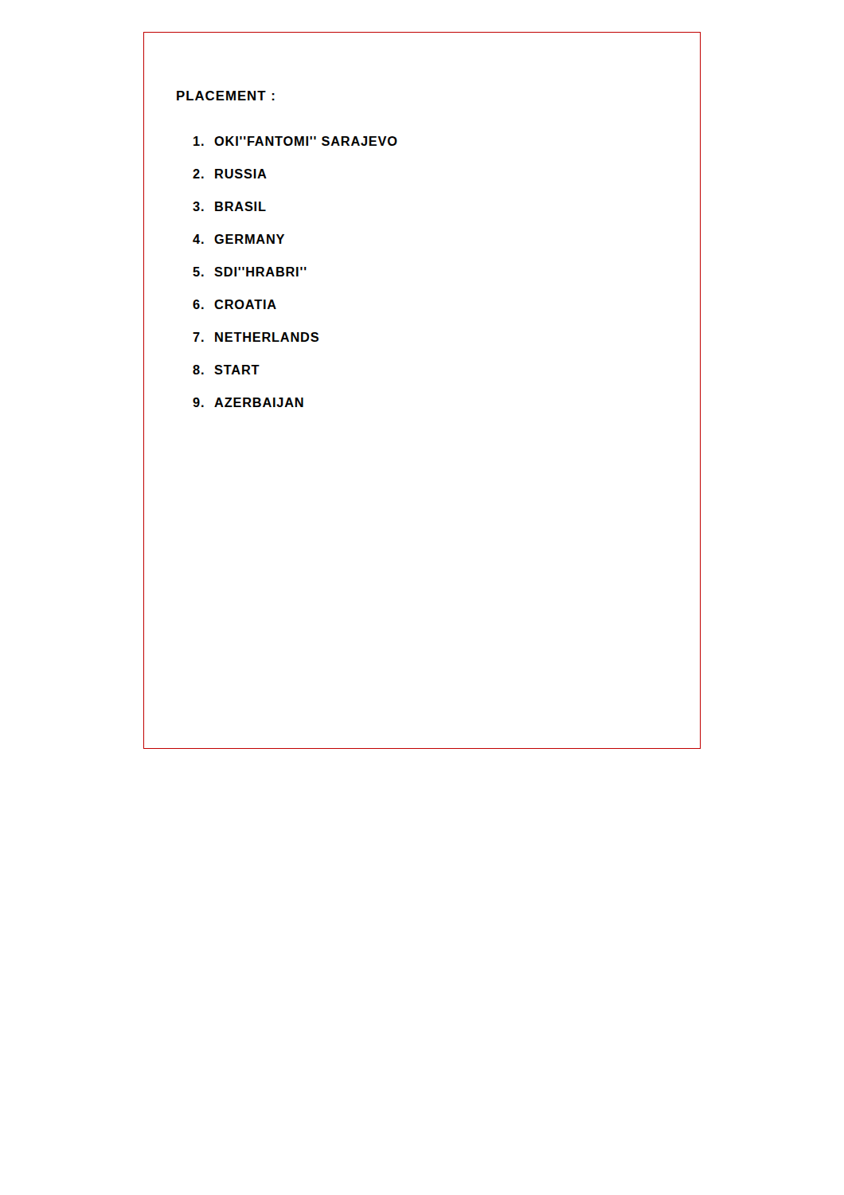PLACEMENT :
OKI''FANTOMI'' SARAJEVO
RUSSIA
BRASIL
GERMANY
SDI''HRABRI''
CROATIA
NETHERLANDS
START
AZERBAIJAN